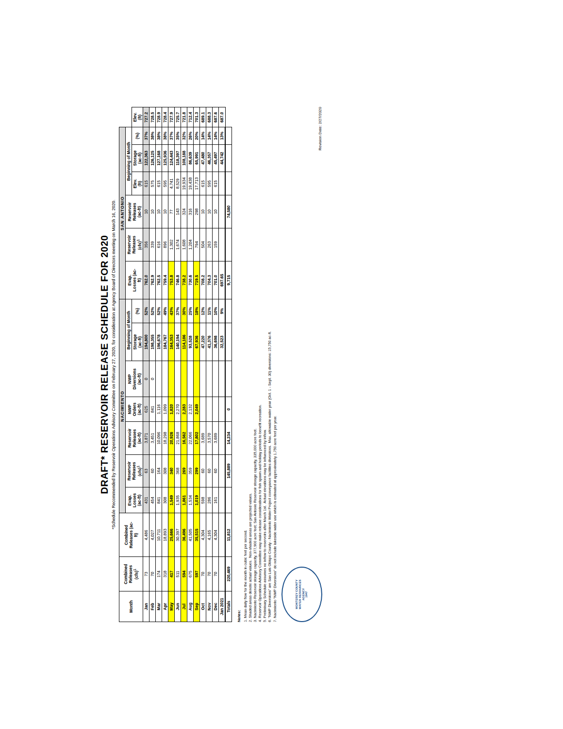DRAFT* RESERVOIR RELEASE SCHEDULE FOR 2020
*Schedule Recommended by Reservoir Operations Advisory Committee on February 27, 2020, for consideration at Agency Board of Directors meeting on March 16, 2020.
| Month | Combined Releases (cfs) 1 | Combined Releases (ac- ft) | NACIMIENTO | SAN ANTONIO |
| --- | --- | --- | --- | --- |
| Evap. Losses (ac-ft) | Reservoir Releases (cfs) 1 | Reservoir Releases (ac-ft) | NWP Orders (ac-ft) | NWP Diversions (ac-ft) | Beginning of Month | Evap. Losses (ac- ft) | Reservoir Releases (cfs) 1 | Reservoir Releases (ac-ft) | Beginning of Month |
| Storage (ac-ft) | (%) | Elev. (ft) | Storage (ac-ft) | (%) | Elev. (ft) |
| Jan | 73 | 4,486 | 431 | 63 | 3,871 | 625 | 0 | 194,800 | 52% | 762.0 | 356 | 10 | 615 | 122,363 | 37% | 727.2 |
| Feb | 70 | 4,027 | 454 | 60 | 3,451 | 841 | 0 | 198,355 | 52% | 762.9 | 339 | 10 | 575 | 126,125 | 38% | 728.5 |
| Mar | 174 | 10,711 | 841 | 164 | 10,096 | 1,116 | | 196,678 | 52% | 762.5 | 616 | 10 | 615 | 127,168 | 38% | 728.9 |
| Apr | 318 | 18,893 | 308 | 308 | 18,298 | 1,099 | | 184,767 | 49% | 759.4 | 896 | 10 | 595 | 125,936 | 38% | 728.4 |
| May | 417 | 25,666 | 1,549 | 340 | 20,926 | 1,820 | | 164,353 | 43% | 753.8 | 1,302 | 77 | 4,741 | 124,443 | 37% | 727.9 |
| Jun | 511 | 30,397 | 1,935 | 368 | 21,868 | 2,270 | | 140,194 | 37% | 746.8 | 1,674 | 143 | 8,529 | 118,397 | 35% | 725.7 |
| Jul | 594 | 36,496 | 1,861 | 269 | 16,562 | 2,283 | | 114,186 | 30% | 738.2 | 1,608 | 324 | 19,934 | 108,188 | 32% | 721.8 |
| Aug | 675 | 41,505 | 1,534 | 359 | 22,066 | 2,132 | | 93,528 | 25% | 730.6 | 1,204 | 316 | 19,438 | 86,639 | 26% | 712.4 |
| Sep | 597 | 35,515 | 1,019 | 299 | 17,802 | 2,049 | | 67,936 | 18% | 719.5 | 794 | 298 | 17,713 | 65,991 | 20% | 701.3 |
| Oct | 70 | 4,304 | 598 | 60 | 3,689 | | | 47,220 | 12% | 708.2 | 504 | 10 | 615 | 47,480 | 14% | 689.1 |
| Nov | 70 | 4,165 | 286 | 60 | 3,570 | | | 41,376 | 11% | 704.3 | 263 | 10 | 595 | 46,357 | 14% | 688.3 |
| Dec | 70 | 4,304 | 161 | 60 | 3,689 | | | 36,698 | 10% | 701.0 | 159 | 10 | 615 | 45,497 | 14% | 687.6 |
| Jan 2021 | | | | | | | | 32,523 | 9% | 697.65 | | | | 44,742 | 13% | 687.0 |
| Totals | 220,469 | 11,812 | | 145,889 | 14,234 | 0 | | | | 9,715 | | 74,580 | | | |
Notes:
1. Mean daily flow for the month in cubic feet per second.
2. Shaded areas denote actual values. Non-shaded areas are projected values.
3. Nacimiento Reservoir storage capacity, 377,900 acre feet; San Antonio Reservoir storage capacity, 335,000 acre feet.
4. Reservoir Operations Advisory Committee may make release considerations for fish spawn and holiday periods to benefit recreation.
5. Preliminary Schedule assumes no inflow to reservoirs after March 1st. Actual elevations may be influenced by inflow.
6. "NWP Diversions" are San Luis Obispo County - Nacimiento Water Project conveyance facilities diversions. Max. allowable water year (Oct. 1 - Sept. 30) diversions: 15,750 ac-ft.
7. Nacimiento "NWP Diversions" do not include lakeside water use which is estimated at approximately 1,750 acre feet per year.
MONTEREY COUNTY
WATER RESOURCES
AGENCY
1947
Revision Date: 2/27/2020